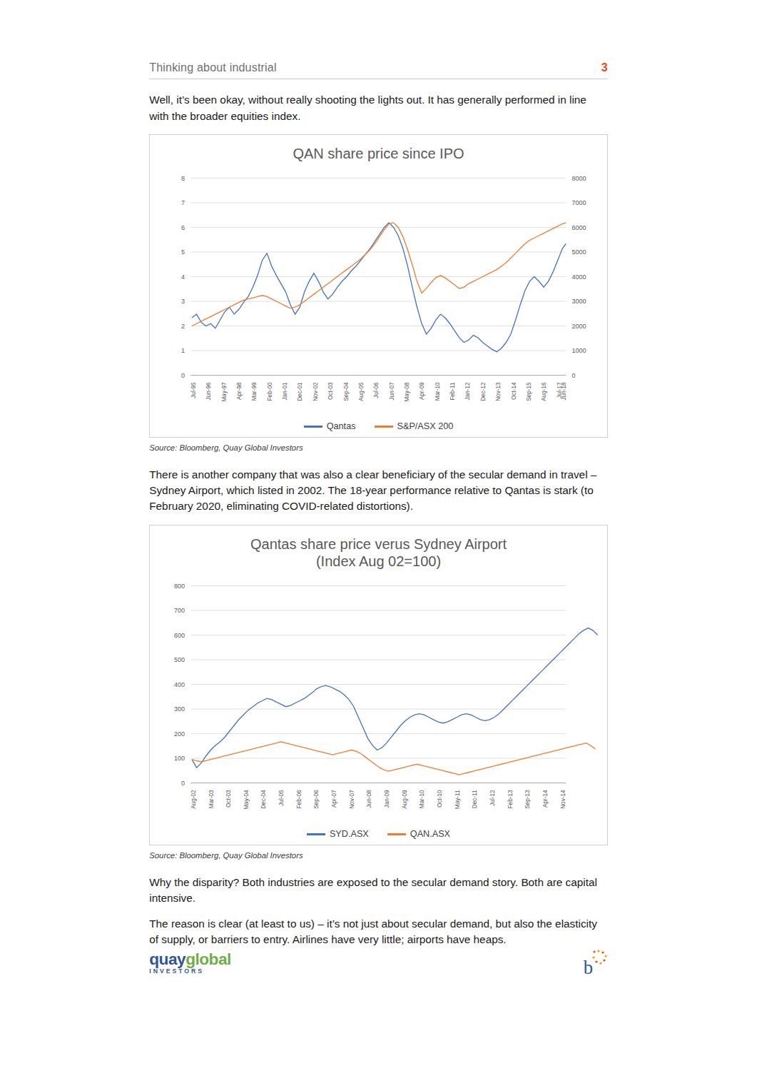Thinking about industrial
3
Well, it’s been okay, without really shooting the lights out. It has generally performed in line with the broader equities index.
QAN share price since IPO
8 7 6 5 4 3 2 1 0 8000 7000 6000 5000 4000 3000 2000 1000 0 Jul-95 Jun-96 May-97 Apr-98 Mar-99 Feb-00 Jan-01 Dec-01 Nov-02 Oct-03 Sep-04 Aug-05 Jul-06 Jun-07 May-08 Apr-09 Mar-10 Feb-11 Jan-12 Dec-12 Nov-13 Oct-14 Sep-15 Aug-16 Jul-17 Jun-18
Qantas S&P/ASX 200
Source: Bloomberg, Quay Global Investors
There is another company that was also a clear beneficiary of the secular demand in travel – Sydney Airport, which listed in 2002. The 18-year performance relative to Qantas is stark (to February 2020, eliminating COVID-related distortions).
Qantas share price verus Sydney Airport(Index Aug 02=100)
800 700 600 500 400 300 200 100 0 Aug-02 Mar-03 Oct-03 May-04 Dec-04 Jul-05 Feb-06 Sep-06 Apr-07 Nov-07 Jun-08 Jan-09 Aug-09 Mar-10 Oct-10 May-11 Dec-11 Jul-12 Feb-13 Sep-13 Apr-14 Nov-14
SYD.ASX QAN.ASX
Source: Bloomberg, Quay Global Investors
Why the disparity? Both industries are exposed to the secular demand story. Both are capital intensive.
The reason is clear (at least to us) – it’s not just about secular demand, but also the elasticity of supply, or barriers to entry. Airlines have very little; airports have heaps.
quayglobal INVESTORS
b